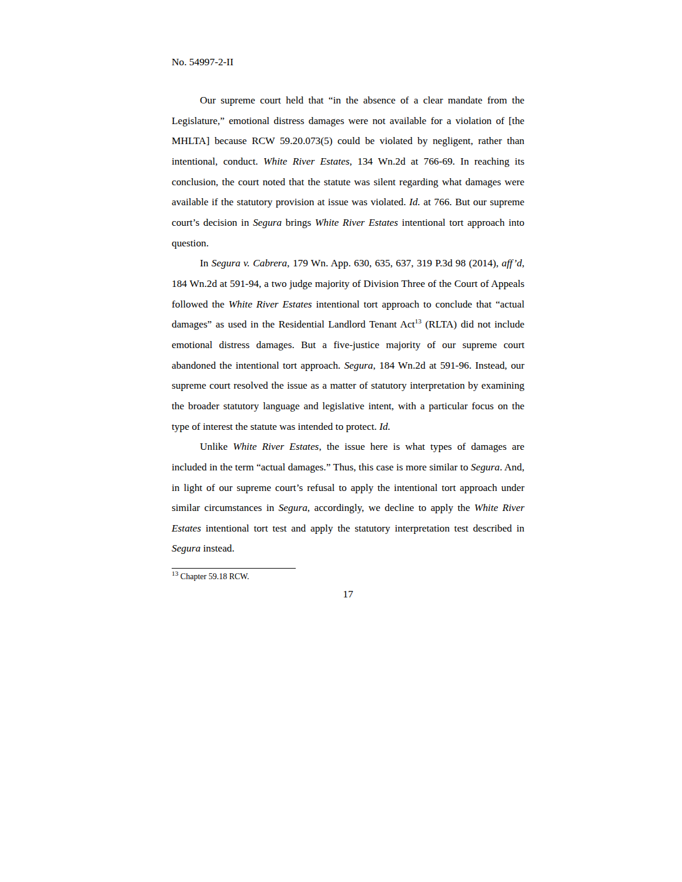No. 54997-2-II
Our supreme court held that “in the absence of a clear mandate from the Legislature,” emotional distress damages were not available for a violation of [the MHLTA] because RCW 59.20.073(5) could be violated by negligent, rather than intentional, conduct. White River Estates, 134 Wn.2d at 766-69. In reaching its conclusion, the court noted that the statute was silent regarding what damages were available if the statutory provision at issue was violated. Id. at 766. But our supreme court’s decision in Segura brings White River Estates intentional tort approach into question.
In Segura v. Cabrera, 179 Wn. App. 630, 635, 637, 319 P.3d 98 (2014), aff’d, 184 Wn.2d at 591-94, a two judge majority of Division Three of the Court of Appeals followed the White River Estates intentional tort approach to conclude that “actual damages” as used in the Residential Landlord Tenant Act13 (RLTA) did not include emotional distress damages. But a five-justice majority of our supreme court abandoned the intentional tort approach. Segura, 184 Wn.2d at 591-96. Instead, our supreme court resolved the issue as a matter of statutory interpretation by examining the broader statutory language and legislative intent, with a particular focus on the type of interest the statute was intended to protect. Id.
Unlike White River Estates, the issue here is what types of damages are included in the term “actual damages.” Thus, this case is more similar to Segura. And, in light of our supreme court’s refusal to apply the intentional tort approach under similar circumstances in Segura, accordingly, we decline to apply the White River Estates intentional tort test and apply the statutory interpretation test described in Segura instead.
13 Chapter 59.18 RCW.
17